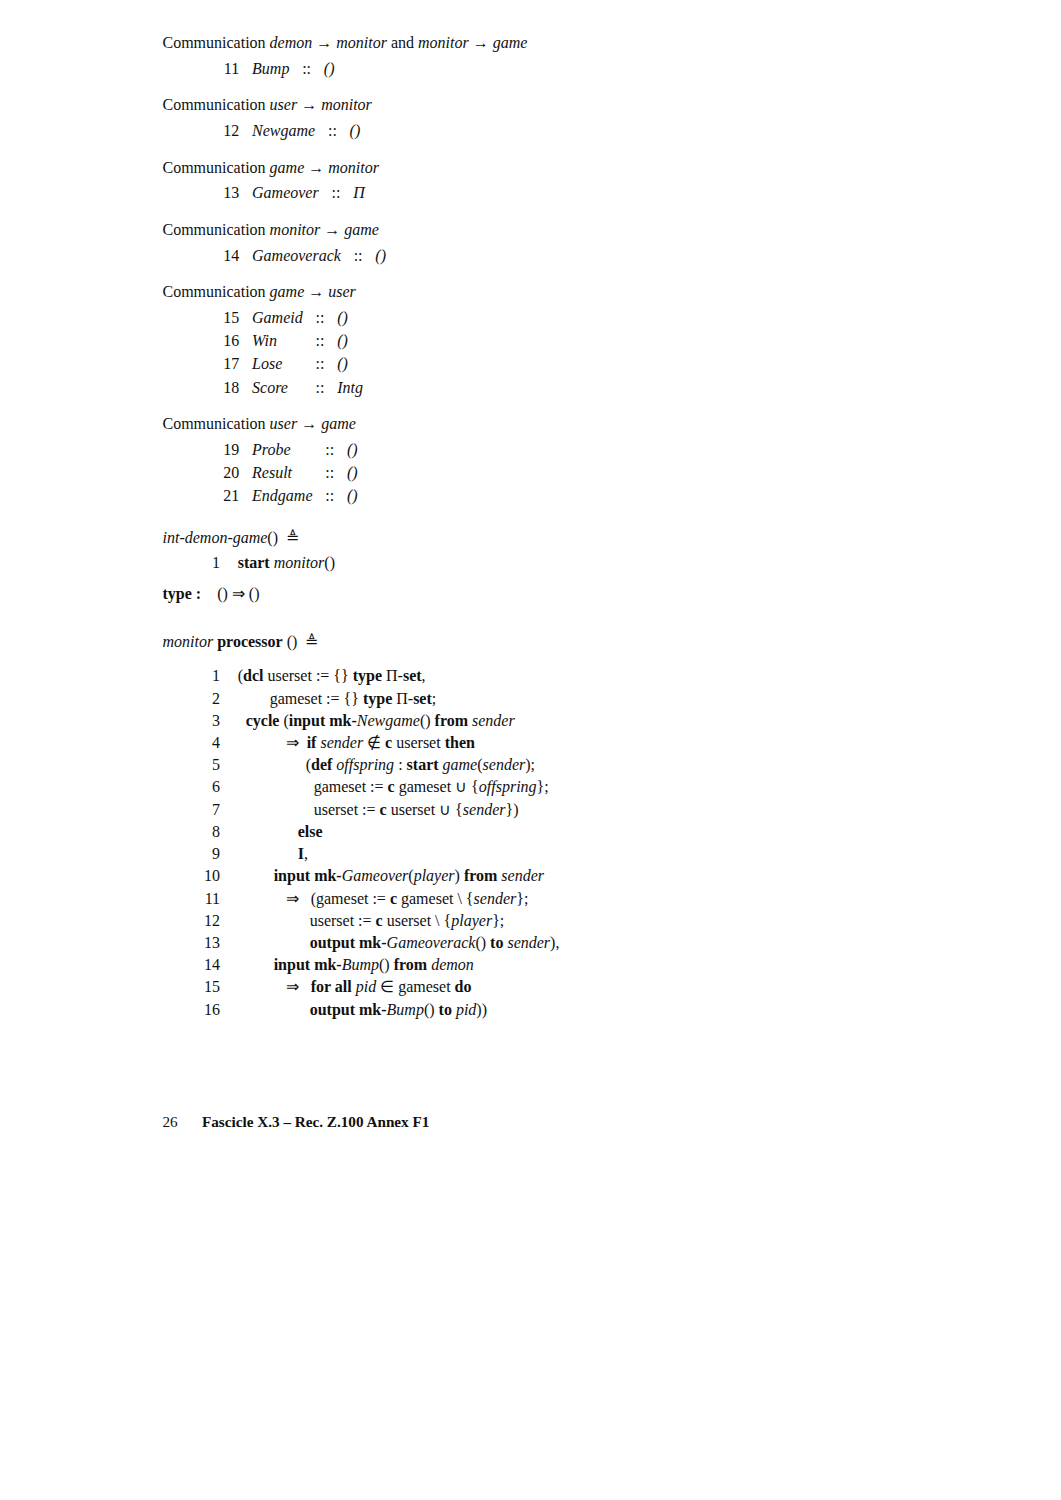Communication demon → monitor and monitor → game
| 11 | Bump | :: | () |
Communication user → monitor
| 12 | Newgame | :: | () |
Communication game → monitor
| 13 | Gameover | :: | Π |
Communication monitor → game
| 14 | Gameoverack | :: | () |
Communication game → user
| 15 | Gameid | :: | () |
| 16 | Win | :: | () |
| 17 | Lose | :: | () |
| 18 | Score | :: | Intg |
Communication user → game
| 19 | Probe | :: | () |
| 20 | Result | :: | () |
| 21 | Endgame | :: | () |
int-demon-game() ≜
| 1 | start monitor () |
type : () ⇒ ()
monitor processor () ≜
| 1 | ( dcl userset := {} type Π- set , |
| 2 | gameset := {} type Π- set ; |
| 3 | cycle ( input mk- Newgame () from sender |
| 4 | ⇒ if sender ∉ c userset then |
| 5 | ( def offspring : start game ( sender ); |
| 6 | gameset := c gameset ∪ { offspring }; |
| 7 | userset := c userset ∪ { sender }) |
| 8 | else |
| 9 | I , |
| 10 | input mk- Gameover ( player ) from sender |
| 11 | ⇒ (gameset := c gameset \ { sender }; |
| 12 | userset := c userset \ { player }; |
| 13 | output mk- Gameoverack () to sender ), |
| 14 | input mk- Bump () from demon |
| 15 | ⇒ for all pid ∈ gameset do |
| 16 | output mk- Bump () to pid )) |
26 Fascicle X.3 – Rec. Z.100 Annex F1